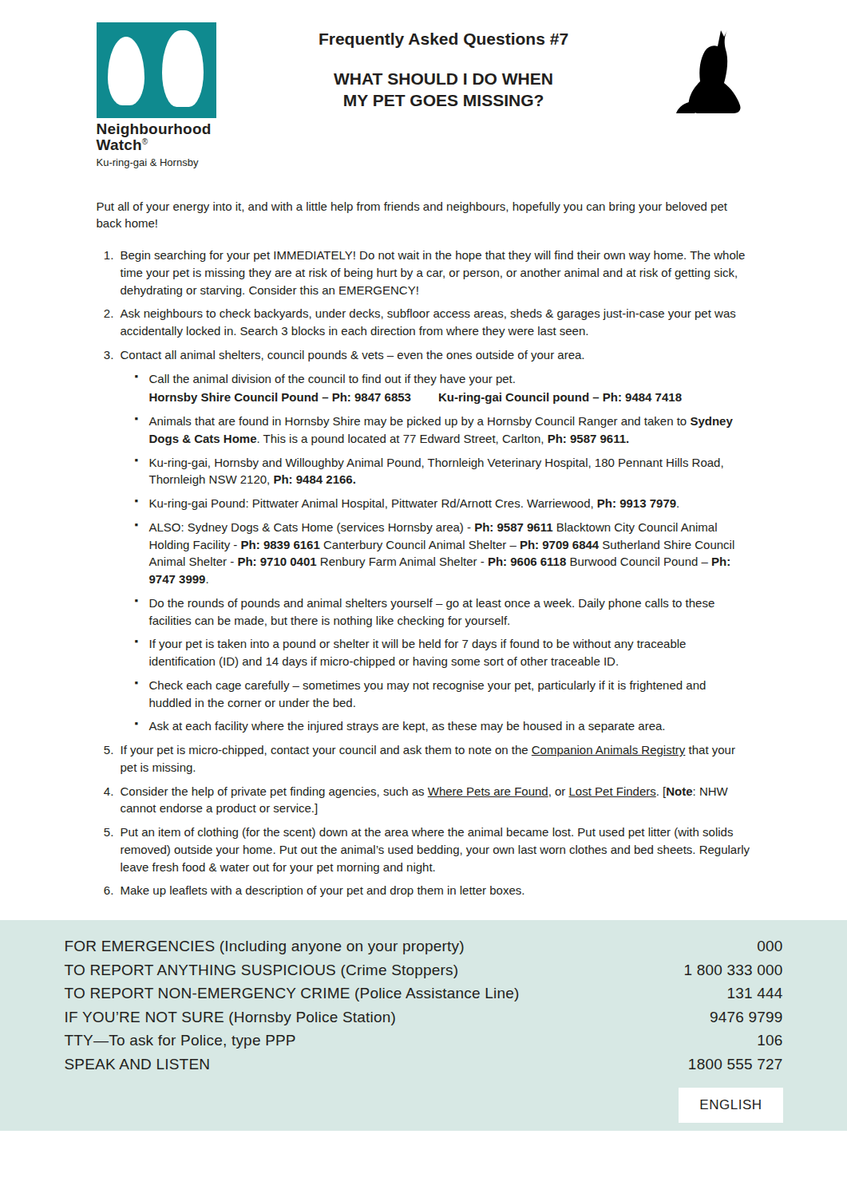Neighbourhood
Watch®
Ku-ring-gai & Hornsby
Frequently Asked Questions #7
WHAT SHOULD I DO WHEN
MY PET GOES MISSING?
Put all of your energy into it, and with a little help from friends and neighbours, hopefully you can bring your beloved pet back home!
Begin searching for your pet IMMEDIATELY! Do not wait in the hope that they will find their own way home. The whole time your pet is missing they are at risk of being hurt by a car, or person, or another animal and at risk of getting sick, dehydrating or starving. Consider this an EMERGENCY!
Ask neighbours to check backyards, under decks, subfloor access areas, sheds & garages just-in-case your pet was accidentally locked in. Search 3 blocks in each direction from where they were last seen.
Contact all animal shelters, council pounds & vets – even the ones outside of your area.
Call the animal division of the council to find out if they have your pet. Hornsby Shire Council Pound – Ph: 9847 6853 Ku-ring-gai Council pound – Ph: 9484 7418
Animals that are found in Hornsby Shire may be picked up by a Hornsby Council Ranger and taken to Sydney Dogs & Cats Home. This is a pound located at 77 Edward Street, Carlton, Ph: 9587 9611.
Ku-ring-gai, Hornsby and Willoughby Animal Pound, Thornleigh Veterinary Hospital, 180 Pennant Hills Road, Thornleigh NSW 2120, Ph: 9484 2166.
Ku-ring-gai Pound: Pittwater Animal Hospital, Pittwater Rd/Arnott Cres. Warriewood, Ph: 9913 7979.
ALSO: Sydney Dogs & Cats Home (services Hornsby area) - Ph: 9587 9611 Blacktown City Council Animal Holding Facility - Ph: 9839 6161 Canterbury Council Animal Shelter – Ph: 9709 6844 Sutherland Shire Council Animal Shelter - Ph: 9710 0401 Renbury Farm Animal Shelter - Ph: 9606 6118 Burwood Council Pound – Ph: 9747 3999.
Do the rounds of pounds and animal shelters yourself – go at least once a week. Daily phone calls to these facilities can be made, but there is nothing like checking for yourself.
If your pet is taken into a pound or shelter it will be held for 7 days if found to be without any traceable identification (ID) and 14 days if micro-chipped or having some sort of other traceable ID.
Check each cage carefully – sometimes you may not recognise your pet, particularly if it is frightened and huddled in the corner or under the bed.
Ask at each facility where the injured strays are kept, as these may be housed in a separate area.
If your pet is micro-chipped, contact your council and ask them to note on the Companion Animals Registry that your pet is missing.
Consider the help of private pet finding agencies, such as Where Pets are Found, or Lost Pet Finders. [Note: NHW cannot endorse a product or service.]
Put an item of clothing (for the scent) down at the area where the animal became lost. Put used pet litter (with solids removed) outside your home. Put out the animal’s used bedding, your own last worn clothes and bed sheets. Regularly leave fresh food & water out for your pet morning and night.
Make up leaflets with a description of your pet and drop them in letter boxes.
| FOR EMERGENCIES (Including anyone on your property) | 000 |
| TO REPORT ANYTHING SUSPICIOUS (Crime Stoppers) | 1 800 333 000 |
| TO REPORT NON-EMERGENCY CRIME (Police Assistance Line) | 131 444 |
| IF YOU’RE NOT SURE (Hornsby Police Station) | 9476 9799 |
| TTY—To ask for Police, type PPP | 106 |
| SPEAK AND LISTEN | 1800 555 727 |
ENGLISH